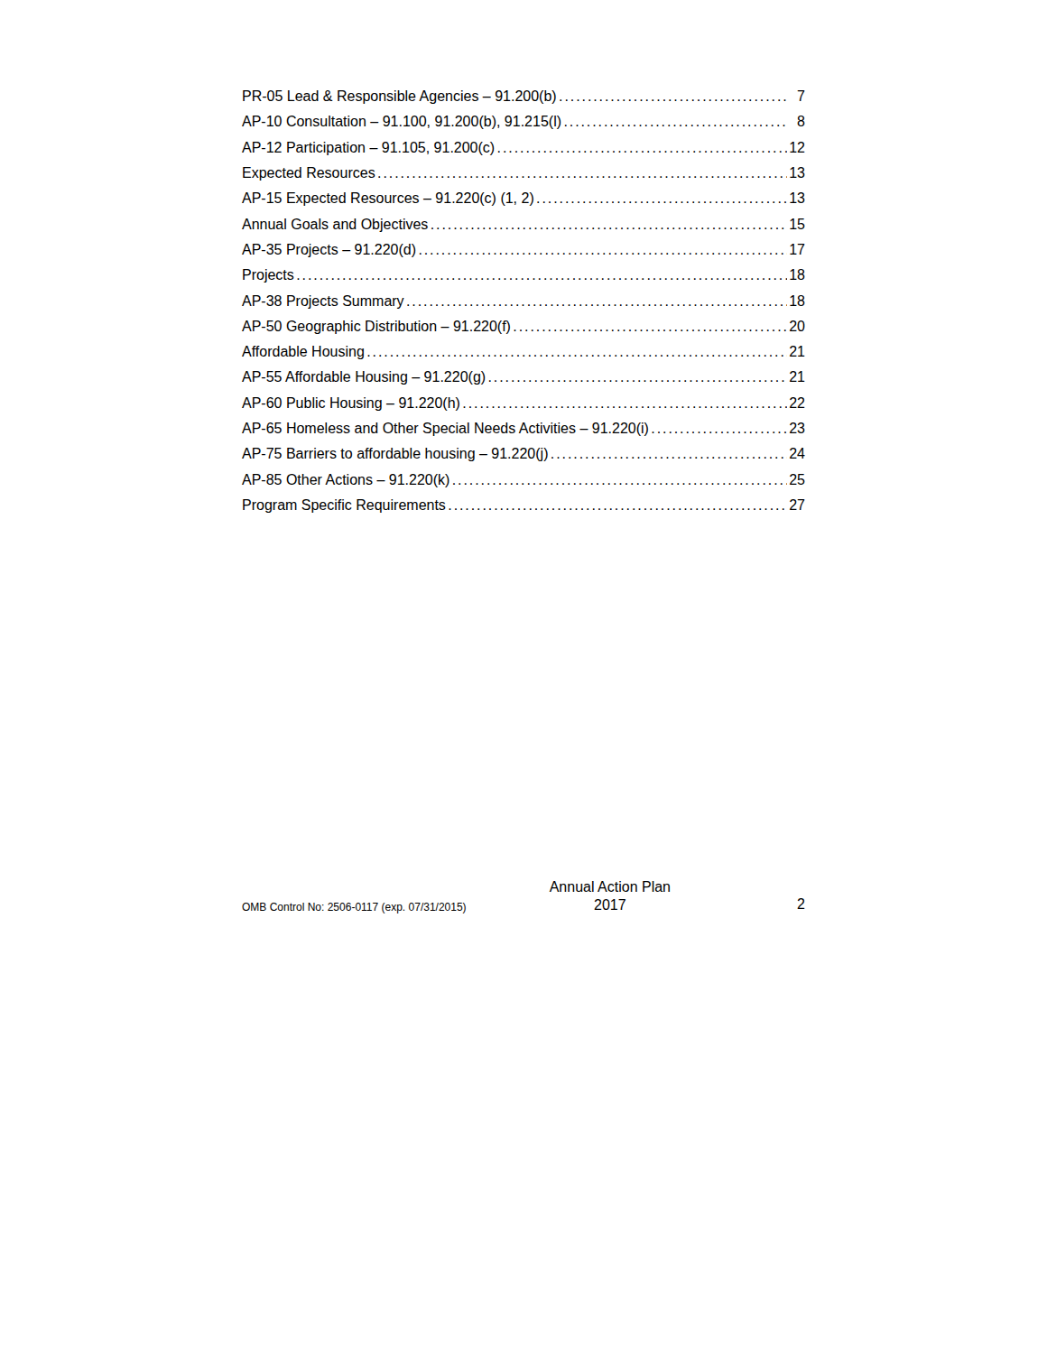PR-05 Lead & Responsible Agencies – 91.200(b) .................................................................................. 7
AP-10 Consultation – 91.100, 91.200(b), 91.215(l) .................................................................. 8
AP-12 Participation – 91.105, 91.200(c) ............................................................................... 12
Expected Resources ............................................................................................................. 13
AP-15 Expected Resources – 91.220(c) (1, 2) ....................................................................... 13
Annual Goals and Objectives ..................................................................................................... 15
AP-35 Projects – 91.220(d) ..................................................................................................... 17
Projects ..................................................................................................................... 18
AP-38 Projects Summary ......................................................................................................... 18
AP-50 Geographic Distribution – 91.220(f) ........................................................................... 20
Affordable Housing ............................................................................................................. 21
AP-55 Affordable Housing – 91.220(g) .................................................................................. 21
AP-60 Public Housing – 91.220(h) ......................................................................................... 22
AP-65 Homeless and Other Special Needs Activities – 91.220(i) .......................................... 23
AP-75 Barriers to affordable housing – 91.220(j) ................................................................. 24
AP-85 Other Actions – 91.220(k) ........................................................................................... 25
Program Specific Requirements ................................................................................................. 27
OMB Control No: 2506-0117 (exp. 07/31/2015)
Annual Action Plan
2017
2